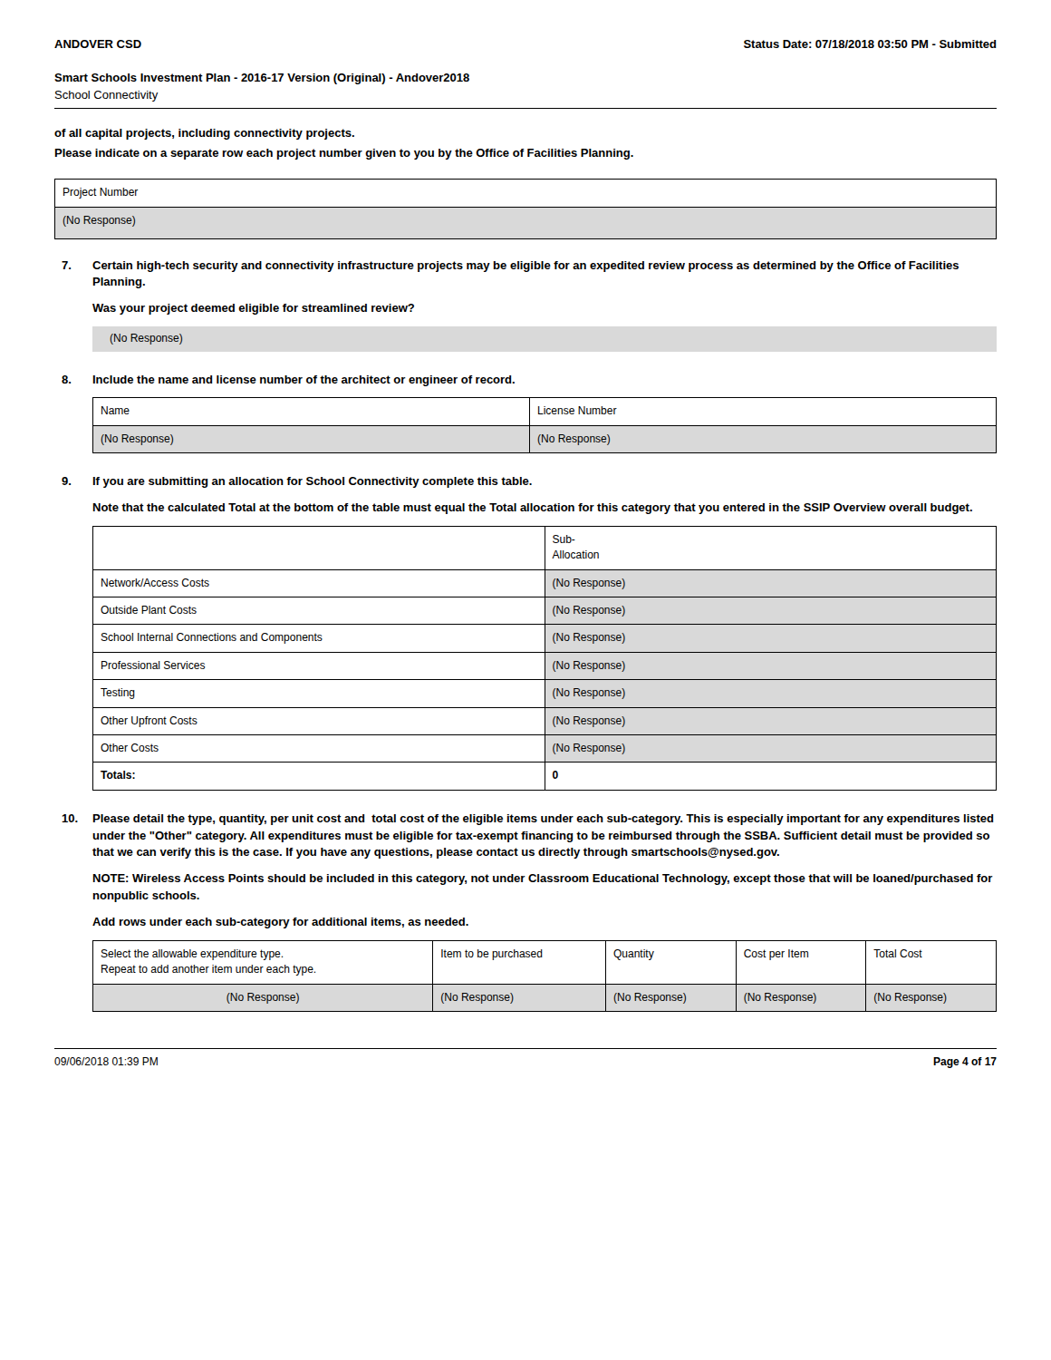ANDOVER CSD
Status Date: 07/18/2018 03:50 PM - Submitted
Smart Schools Investment Plan - 2016-17 Version (Original) - Andover2018
School Connectivity
of all capital projects, including connectivity projects.
Please indicate on a separate row each project number given to you by the Office of Facilities Planning.
| Project Number |
| --- |
| (No Response) |
7.
Certain high-tech security and connectivity infrastructure projects may be eligible for an expedited review process as determined by the Office of Facilities Planning.
Was your project deemed eligible for streamlined review?
(No Response)
8.
Include the name and license number of the architect or engineer of record.
| Name | License Number |
| --- | --- |
| (No Response) | (No Response) |
9.
If you are submitting an allocation for School Connectivity complete this table.
Note that the calculated Total at the bottom of the table must equal the Total allocation for this category that you entered in the SSIP Overview overall budget.
| | Sub- Allocation |
| --- | --- |
| Network/Access Costs | (No Response) |
| Outside Plant Costs | (No Response) |
| School Internal Connections and Components | (No Response) |
| Professional Services | (No Response) |
| Testing | (No Response) |
| Other Upfront Costs | (No Response) |
| Other Costs | (No Response) |
| Totals: | 0 |
10.
Please detail the type, quantity, per unit cost and total cost of the eligible items under each sub-category. This is especially important for any expenditures listed under the "Other" category. All expenditures must be eligible for tax-exempt financing to be reimbursed through the SSBA. Sufficient detail must be provided so that we can verify this is the case. If you have any questions, please contact us directly through smartschools@nysed.gov.
NOTE: Wireless Access Points should be included in this category, not under Classroom Educational Technology, except those that will be loaned/purchased for nonpublic schools.
Add rows under each sub-category for additional items, as needed.
| Select the allowable expenditure type. Repeat to add another item under each type. | Item to be purchased | Quantity | Cost per Item | Total Cost |
| --- | --- | --- | --- | --- |
| (No Response) | (No Response) | (No Response) | (No Response) | (No Response) |
09/06/2018 01:39 PM
Page 4 of 17